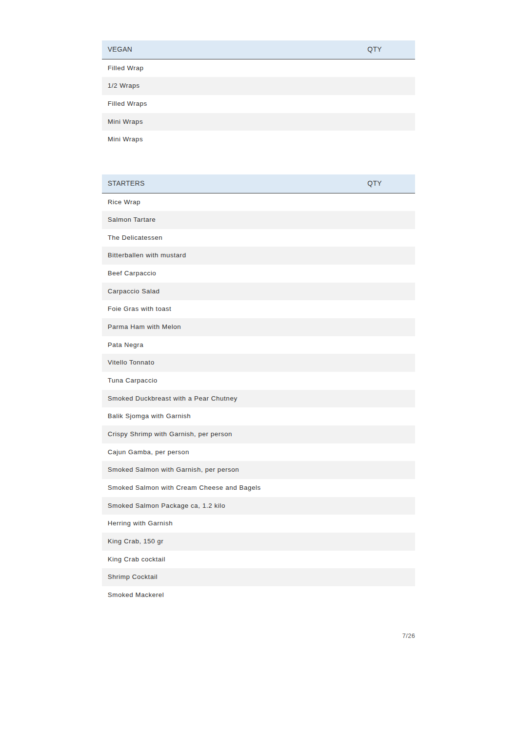| VEGAN | QTY |
| --- | --- |
| Filled Wrap | |
| 1/2 Wraps | |
| Filled Wraps | |
| Mini Wraps | |
| Mini Wraps | |
| STARTERS | QTY |
| --- | --- |
| Rice Wrap | |
| Salmon Tartare | |
| The Delicatessen | |
| Bitterballen with mustard | |
| Beef Carpaccio | |
| Carpaccio Salad | |
| Foie Gras with toast | |
| Parma Ham with Melon | |
| Pata Negra | |
| Vitello Tonnato | |
| Tuna Carpaccio | |
| Smoked Duckbreast with a Pear Chutney | |
| Balik Sjomga with Garnish | |
| Crispy Shrimp with Garnish, per person | |
| Cajun Gamba, per person | |
| Smoked Salmon with Garnish, per person | |
| Smoked Salmon with Cream Cheese and Bagels | |
| Smoked Salmon Package ca, 1.2 kilo | |
| Herring with Garnish | |
| King Crab, 150 gr | |
| King Crab cocktail | |
| Shrimp Cocktail | |
| Smoked Mackerel | |
7/26